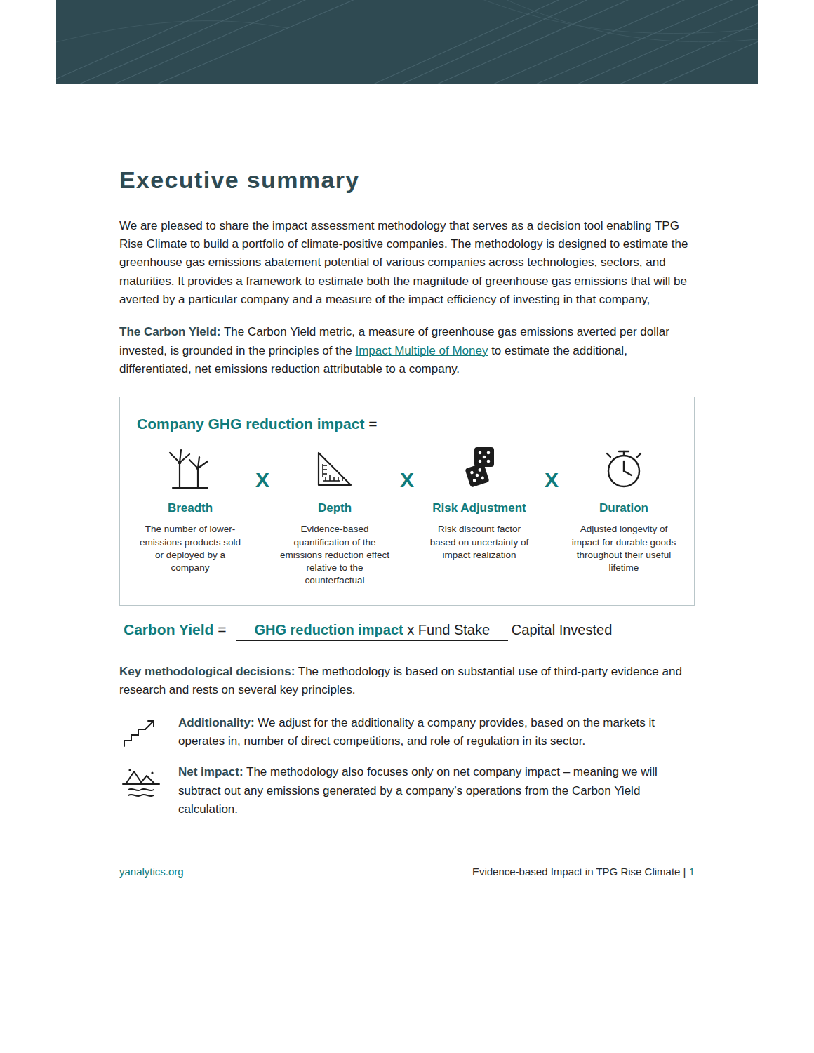Executive summary
We are pleased to share the impact assessment methodology that serves as a decision tool enabling TPG Rise Climate to build a portfolio of climate-positive companies. The methodology is designed to estimate the greenhouse gas emissions abatement potential of various companies across technologies, sectors, and maturities. It provides a framework to estimate both the magnitude of greenhouse gas emissions that will be averted by a particular company and a measure of the impact efficiency of investing in that company,
The Carbon Yield: The Carbon Yield metric, a measure of greenhouse gas emissions averted per dollar invested, is grounded in the principles of the Impact Multiple of Money to estimate the additional, differentiated, net emissions reduction attributable to a company.
Company GHG reduction impact =
Breadth
The number of lower-emissions products sold or deployed by a company
X
Depth
Evidence-based quantification of the emissions reduction effect relative to the counterfactual
X
Risk Adjustment
Risk discount factor based on uncertainty of impact realization
X
Duration
Adjusted longevity of impact for durable goods throughout their useful lifetime
Carbon Yield = GHG reduction impact x Fund Stake Capital Invested
Key methodological decisions: The methodology is based on substantial use of third-party evidence and research and rests on several key principles.
Additionality: We adjust for the additionality a company provides, based on the markets it operates in, number of direct competitions, and role of regulation in its sector.
Net impact: The methodology also focuses only on net company impact – meaning we will subtract out any emissions generated by a company’s operations from the Carbon Yield calculation.
yanalytics.org Evidence-based Impact in TPG Rise Climate | 1